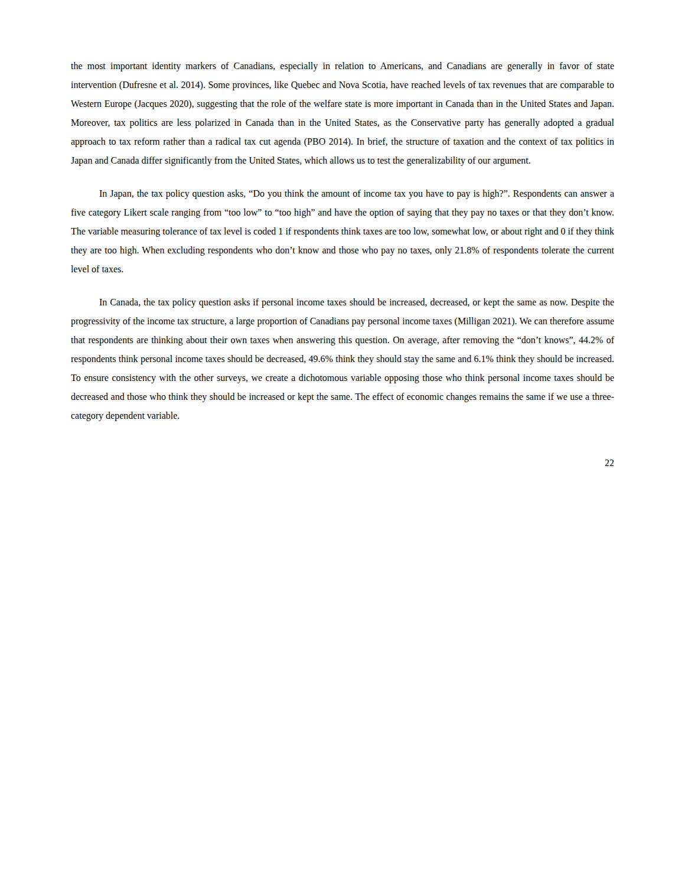the most important identity markers of Canadians, especially in relation to Americans, and Canadians are generally in favor of state intervention (Dufresne et al. 2014). Some provinces, like Quebec and Nova Scotia, have reached levels of tax revenues that are comparable to Western Europe (Jacques 2020), suggesting that the role of the welfare state is more important in Canada than in the United States and Japan. Moreover, tax politics are less polarized in Canada than in the United States, as the Conservative party has generally adopted a gradual approach to tax reform rather than a radical tax cut agenda (PBO 2014). In brief, the structure of taxation and the context of tax politics in Japan and Canada differ significantly from the United States, which allows us to test the generalizability of our argument.
In Japan, the tax policy question asks, “Do you think the amount of income tax you have to pay is high?”. Respondents can answer a five category Likert scale ranging from “too low” to “too high” and have the option of saying that they pay no taxes or that they don’t know. The variable measuring tolerance of tax level is coded 1 if respondents think taxes are too low, somewhat low, or about right and 0 if they think they are too high. When excluding respondents who don’t know and those who pay no taxes, only 21.8% of respondents tolerate the current level of taxes.
In Canada, the tax policy question asks if personal income taxes should be increased, decreased, or kept the same as now. Despite the progressivity of the income tax structure, a large proportion of Canadians pay personal income taxes (Milligan 2021). We can therefore assume that respondents are thinking about their own taxes when answering this question. On average, after removing the “don’t knows”, 44.2% of respondents think personal income taxes should be decreased, 49.6% think they should stay the same and 6.1% think they should be increased. To ensure consistency with the other surveys, we create a dichotomous variable opposing those who think personal income taxes should be decreased and those who think they should be increased or kept the same. The effect of economic changes remains the same if we use a three-category dependent variable.
22